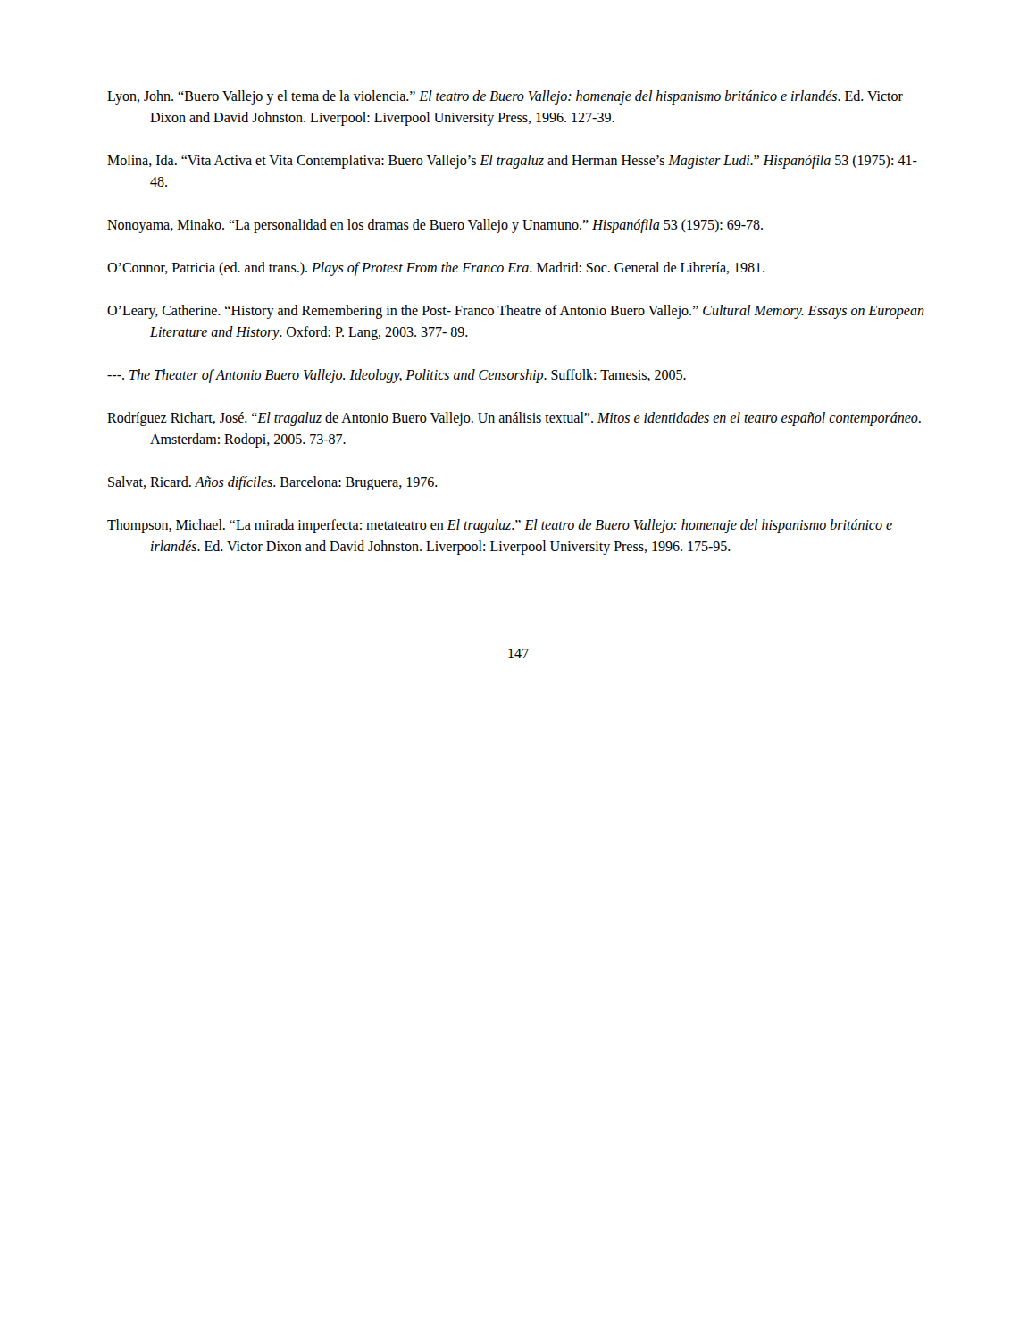Lyon, John. “Buero Vallejo y el tema de la violencia.” El teatro de Buero Vallejo: homenaje del hispanismo británico e irlandés. Ed. Victor Dixon and David Johnston. Liverpool: Liverpool University Press, 1996. 127-39.
Molina, Ida. “Vita Activa et Vita Contemplativa: Buero Vallejo’s El tragaluz and Herman Hesse’s Magíster Ludi.” Hispanófila 53 (1975): 41-48.
Nonoyama, Minako. “La personalidad en los dramas de Buero Vallejo y Unamuno.” Hispanófila 53 (1975): 69-78.
O’Connor, Patricia (ed. and trans.). Plays of Protest From the Franco Era. Madrid: Soc. General de Librería, 1981.
O’Leary, Catherine. “History and Remembering in the Post- Franco Theatre of Antonio Buero Vallejo.” Cultural Memory. Essays on European Literature and History. Oxford: P. Lang, 2003. 377- 89.
---. The Theater of Antonio Buero Vallejo. Ideology, Politics and Censorship. Suffolk: Tamesis, 2005.
Rodríguez Richart, José. “El tragaluz de Antonio Buero Vallejo. Un análisis textual”. Mitos e identidades en el teatro español contemporáneo. Amsterdam: Rodopi, 2005. 73-87.
Salvat, Ricard. Años difíciles. Barcelona: Bruguera, 1976.
Thompson, Michael. “La mirada imperfecta: metateatro en El tragaluz.” El teatro de Buero Vallejo: homenaje del hispanismo británico e irlandés. Ed. Victor Dixon and David Johnston. Liverpool: Liverpool University Press, 1996. 175-95.
147